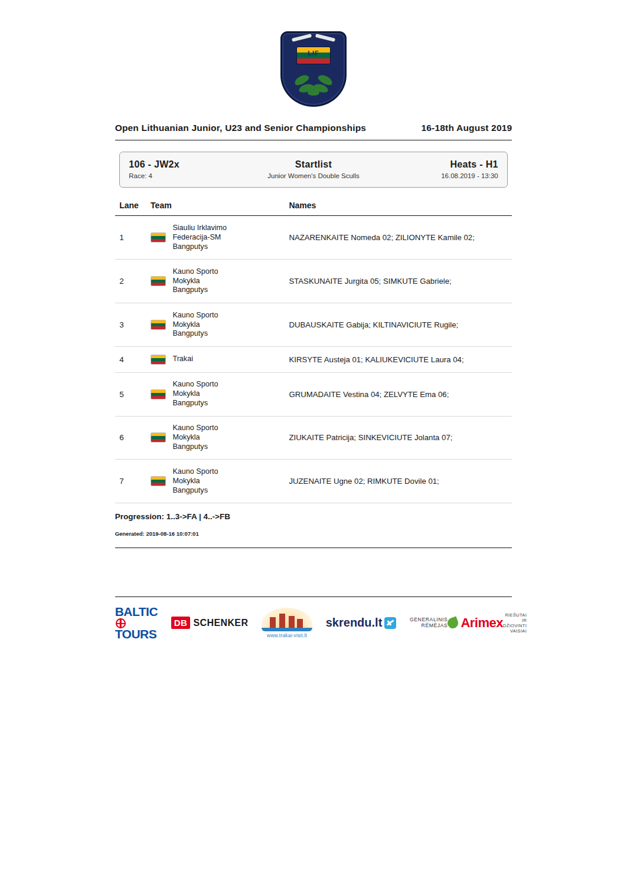LIF
Open Lithuanian Junior, U23 and Senior Championships
16-18th August 2019
106 - JW2x
Race: 4
Startlist
Junior Women's Double Sculls
Heats - H1
16.08.2019 - 13:30
| Lane | Team | Names |
| --- | --- | --- |
| 1 | Siauliu Irklavimo Federacija-SM Bangputys | NAZARENKAITE Nomeda 02; ZILIONYTE Kamile 02; |
| 2 | Kauno Sporto Mokykla Bangputys | STASKUNAITE Jurgita 05; SIMKUTE Gabriele; |
| 3 | Kauno Sporto Mokykla Bangputys | DUBAUSKAITE Gabija; KILTINAVICIUTE Rugile; |
| 4 | Trakai | KIRSYTE Austeja 01; KALIUKEVICIUTE Laura 04; |
| 5 | Kauno Sporto Mokykla Bangputys | GRUMADAITE Vestina 04; ZELVYTE Ema 06; |
| 6 | Kauno Sporto Mokykla Bangputys | ZIUKAITE Patricija; SINKEVICIUTE Jolanta 07; |
| 7 | Kauno Sporto Mokykla Bangputys | JUZENAITE Ugne 02; RIMKUTE Dovile 01; |
Progression: 1..3->FA | 4..->FB
Generated: 2019-08-16 10:07:01
BALTIC
TOURS
DB SCHENKER
www.trakai-visit.lt
skrendu.lt
GENERALINIS RĖMĖJAS
Arimex
RIEŠUTAI IR DŽIOVINTI VAISIAI